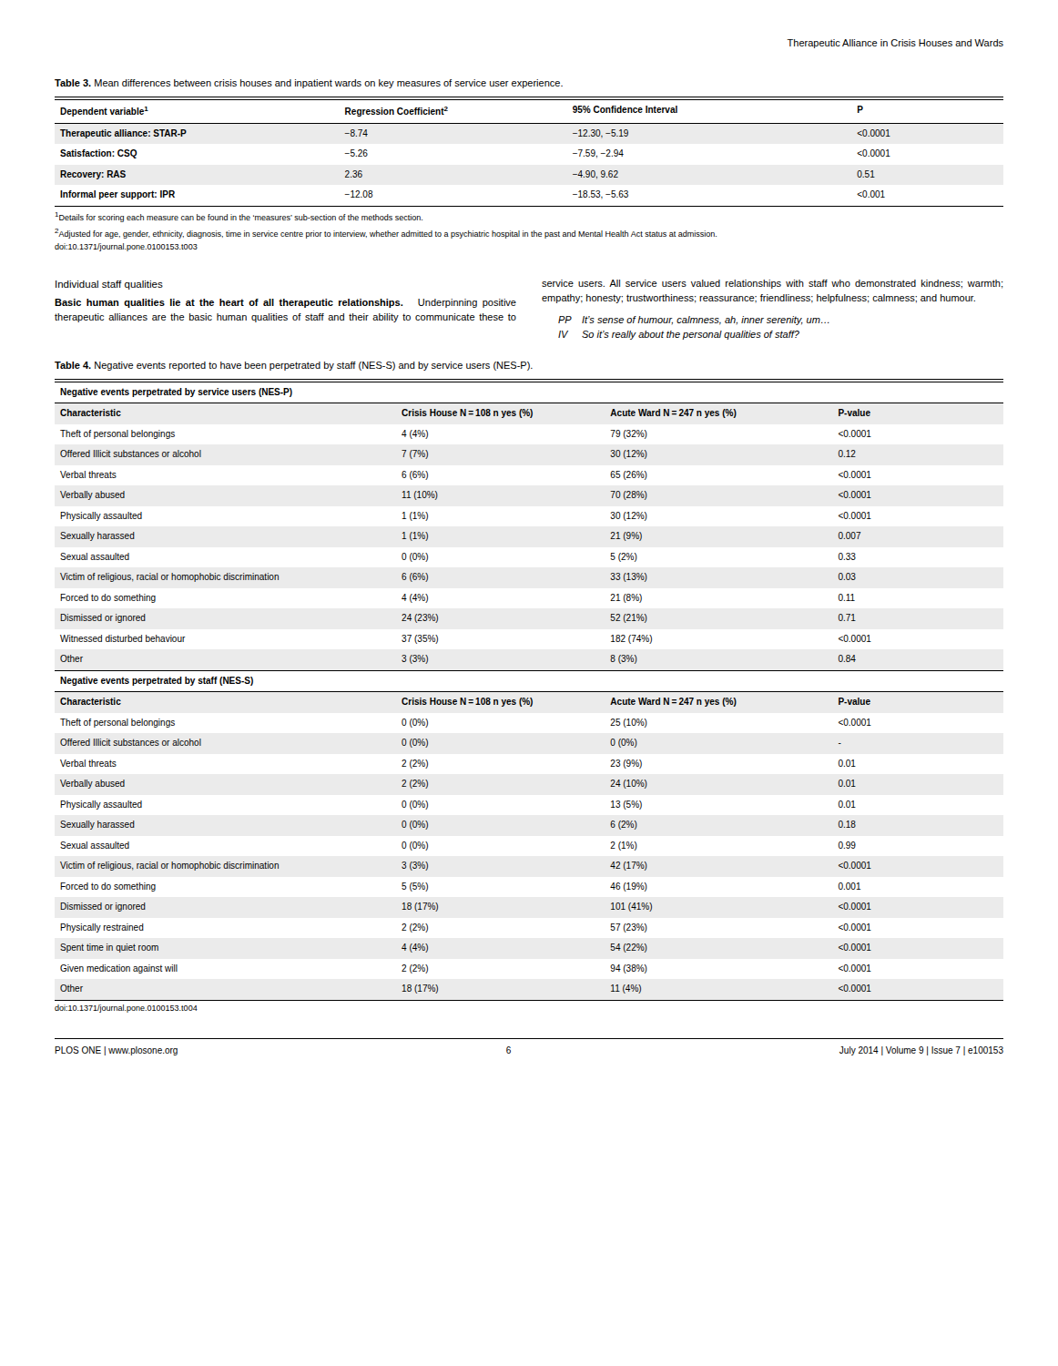Therapeutic Alliance in Crisis Houses and Wards
Table 3. Mean differences between crisis houses and inpatient wards on key measures of service user experience.
| Dependent variable 1 | Regression Coefficient 2 | 95% Confidence Interval | P |
| --- | --- | --- | --- |
| Therapeutic alliance: STAR-P | −8.74 | −12.30, −5.19 | <0.0001 |
| Satisfaction: CSQ | −5.26 | −7.59, −2.94 | <0.0001 |
| Recovery: RAS | 2.36 | −4.90, 9.62 | 0.51 |
| Informal peer support: IPR | −12.08 | −18.53, −5.63 | <0.001 |
1Details for scoring each measure can be found in the ‘measures’ sub-section of the methods section.
2Adjusted for age, gender, ethnicity, diagnosis, time in service centre prior to interview, whether admitted to a psychiatric hospital in the past and Mental Health Act status at admission.
doi:10.1371/journal.pone.0100153.t003
Individual staff qualities
Basic human qualities lie at the heart of all therapeutic relationships. Underpinning positive therapeutic alliances are the basic human qualities of staff and their ability to communicate these to service users. All service users valued relationships with staff who demonstrated kindness; warmth; empathy; honesty; trustworthiness; reassurance; friendliness; helpfulness; calmness; and humour.
PPIt’s sense of humour, calmness, ah, inner serenity, um… IVSo it’s really about the personal qualities of staff?
Table 4. Negative events reported to have been perpetrated by staff (NES-S) and by service users (NES-P).
| Negative events perpetrated by service users (NES-P) |
| Characteristic | Crisis House N = 108 n yes (%) | Acute Ward N = 247 n yes (%) | P-value |
| Theft of personal belongings | 4 (4%) | 79 (32%) | <0.0001 |
| Offered Illicit substances or alcohol | 7 (7%) | 30 (12%) | 0.12 |
| Verbal threats | 6 (6%) | 65 (26%) | <0.0001 |
| Verbally abused | 11 (10%) | 70 (28%) | <0.0001 |
| Physically assaulted | 1 (1%) | 30 (12%) | <0.0001 |
| Sexually harassed | 1 (1%) | 21 (9%) | 0.007 |
| Sexual assaulted | 0 (0%) | 5 (2%) | 0.33 |
| Victim of religious, racial or homophobic discrimination | 6 (6%) | 33 (13%) | 0.03 |
| Forced to do something | 4 (4%) | 21 (8%) | 0.11 |
| Dismissed or ignored | 24 (23%) | 52 (21%) | 0.71 |
| Witnessed disturbed behaviour | 37 (35%) | 182 (74%) | <0.0001 |
| Other | 3 (3%) | 8 (3%) | 0.84 |
| Negative events perpetrated by staff (NES-S) |
| Characteristic | Crisis House N = 108 n yes (%) | Acute Ward N = 247 n yes (%) | P-value |
| Theft of personal belongings | 0 (0%) | 25 (10%) | <0.0001 |
| Offered Illicit substances or alcohol | 0 (0%) | 0 (0%) | - |
| Verbal threats | 2 (2%) | 23 (9%) | 0.01 |
| Verbally abused | 2 (2%) | 24 (10%) | 0.01 |
| Physically assaulted | 0 (0%) | 13 (5%) | 0.01 |
| Sexually harassed | 0 (0%) | 6 (2%) | 0.18 |
| Sexual assaulted | 0 (0%) | 2 (1%) | 0.99 |
| Victim of religious, racial or homophobic discrimination | 3 (3%) | 42 (17%) | <0.0001 |
| Forced to do something | 5 (5%) | 46 (19%) | 0.001 |
| Dismissed or ignored | 18 (17%) | 101 (41%) | <0.0001 |
| Physically restrained | 2 (2%) | 57 (23%) | <0.0001 |
| Spent time in quiet room | 4 (4%) | 54 (22%) | <0.0001 |
| Given medication against will | 2 (2%) | 94 (38%) | <0.0001 |
| Other | 18 (17%) | 11 (4%) | <0.0001 |
doi:10.1371/journal.pone.0100153.t004
PLOS ONE | www.plosone.org
6
July 2014 | Volume 9 | Issue 7 | e100153